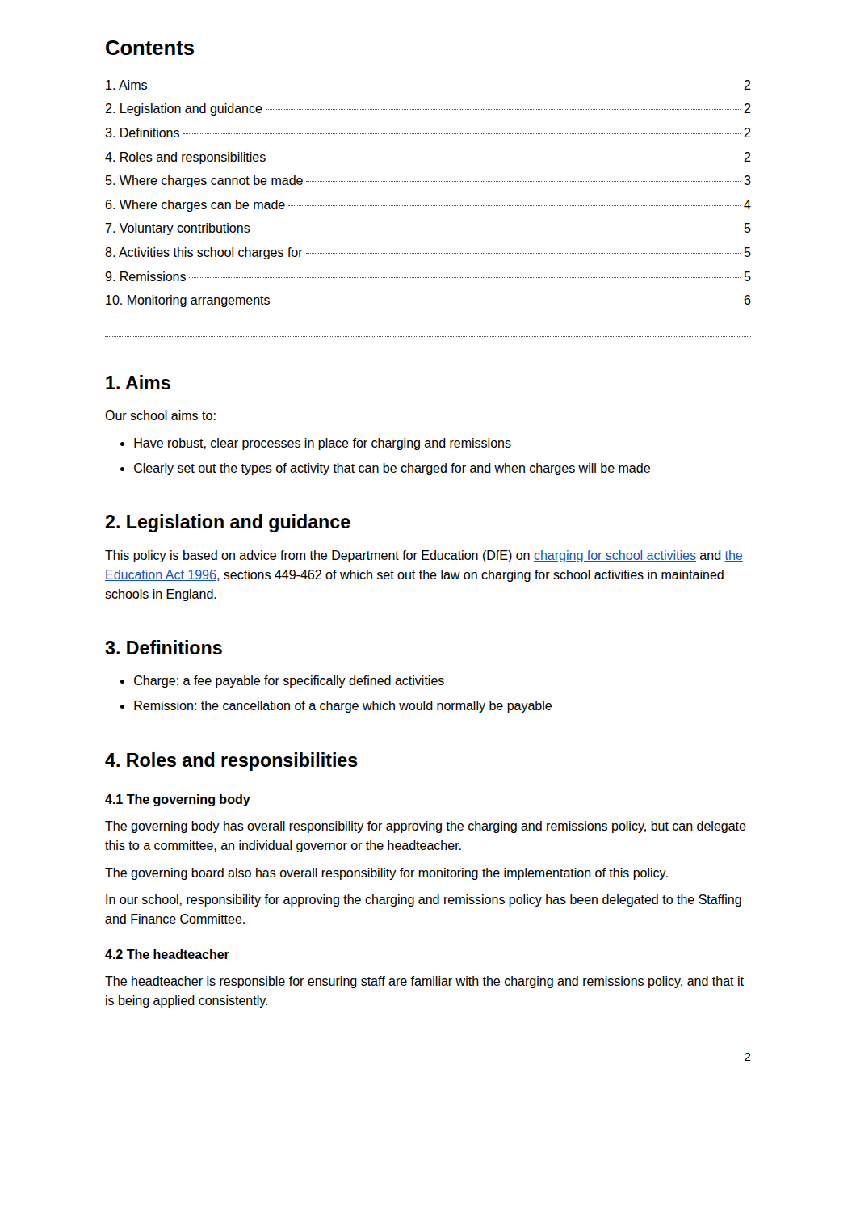Contents
1. Aims 2
2. Legislation and guidance 2
3. Definitions 2
4. Roles and responsibilities 2
5. Where charges cannot be made 3
6. Where charges can be made 4
7. Voluntary contributions 5
8. Activities this school charges for 5
9. Remissions 5
10. Monitoring arrangements 6
1. Aims
Our school aims to:
Have robust, clear processes in place for charging and remissions
Clearly set out the types of activity that can be charged for and when charges will be made
2. Legislation and guidance
This policy is based on advice from the Department for Education (DfE) on charging for school activities and the Education Act 1996, sections 449-462 of which set out the law on charging for school activities in maintained schools in England.
3. Definitions
Charge: a fee payable for specifically defined activities
Remission: the cancellation of a charge which would normally be payable
4. Roles and responsibilities
4.1 The governing body
The governing body has overall responsibility for approving the charging and remissions policy, but can delegate this to a committee, an individual governor or the headteacher.
The governing board also has overall responsibility for monitoring the implementation of this policy.
In our school, responsibility for approving the charging and remissions policy has been delegated to the Staffing and Finance Committee.
4.2 The headteacher
The headteacher is responsible for ensuring staff are familiar with the charging and remissions policy, and that it is being applied consistently.
2